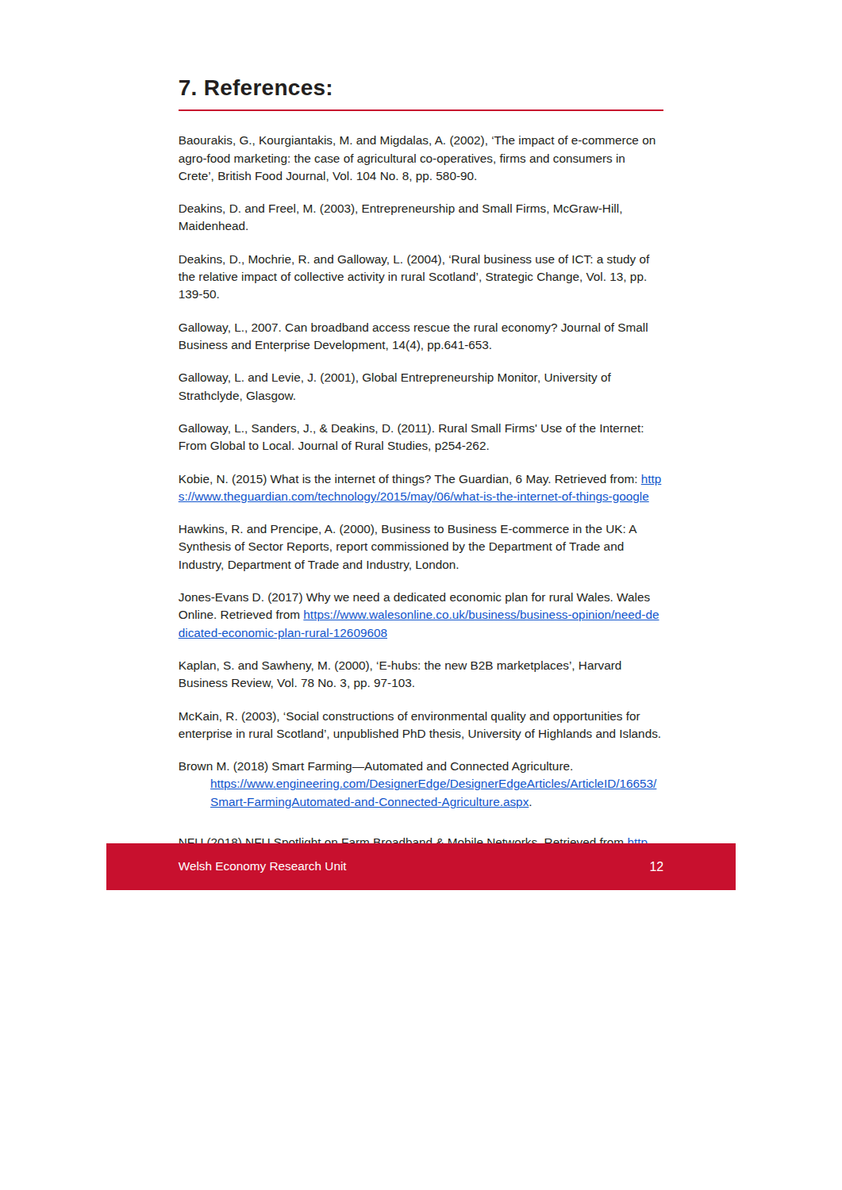7. References:
Baourakis, G., Kourgiantakis, M. and Migdalas, A. (2002), ‘The impact of e-commerce on agro-food marketing: the case of agricultural co-operatives, firms and consumers in Crete’, British Food Journal, Vol. 104 No. 8, pp. 580-90.
Deakins, D. and Freel, M. (2003), Entrepreneurship and Small Firms, McGraw-Hill, Maidenhead.
Deakins, D., Mochrie, R. and Galloway, L. (2004), ‘Rural business use of ICT: a study of the relative impact of collective activity in rural Scotland’, Strategic Change, Vol. 13, pp. 139-50.
Galloway, L., 2007. Can broadband access rescue the rural economy? Journal of Small Business and Enterprise Development, 14(4), pp.641-653.
Galloway, L. and Levie, J. (2001), Global Entrepreneurship Monitor, University of Strathclyde, Glasgow.
Galloway, L., Sanders, J., & Deakins, D. (2011). Rural Small Firms' Use of the Internet: From Global to Local. Journal of Rural Studies, p254-262.
Kobie, N. (2015) What is the internet of things? The Guardian, 6 May. Retrieved from: https://www.theguardian.com/technology/2015/may/06/what-is-the-internet-of-things-google
Hawkins, R. and Prencipe, A. (2000), Business to Business E-commerce in the UK: A Synthesis of Sector Reports, report commissioned by the Department of Trade and Industry, Department of Trade and Industry, London.
Jones-Evans D. (2017) Why we need a dedicated economic plan for rural Wales. Wales Online. Retrieved from https://www.walesonline.co.uk/business/business-opinion/need-dedicated-economic-plan-rural-12609608
Kaplan, S. and Sawheny, M. (2000), ‘E-hubs: the new B2B marketplaces’, Harvard Business Review, Vol. 78 No. 3, pp. 97-103.
McKain, R. (2003), ‘Social constructions of environmental quality and opportunities for enterprise in rural Scotland’, unpublished PhD thesis, University of Highlands and Islands.
Brown M. (2018) Smart Farming—Automated and Connected Agriculture.
https://www.engineering.com/DesignerEdge/DesignerEdgeArticles/ArticleID/16653/Smart-FarmingAutomated-and-Connected-Agriculture.aspx.
NFU (2018) NFU Spotlight on Farm Broadband & Mobile Networks. Retrieved from https://www.nfuonline.com/assets/64143/
Welsh Economy Research Unit 12